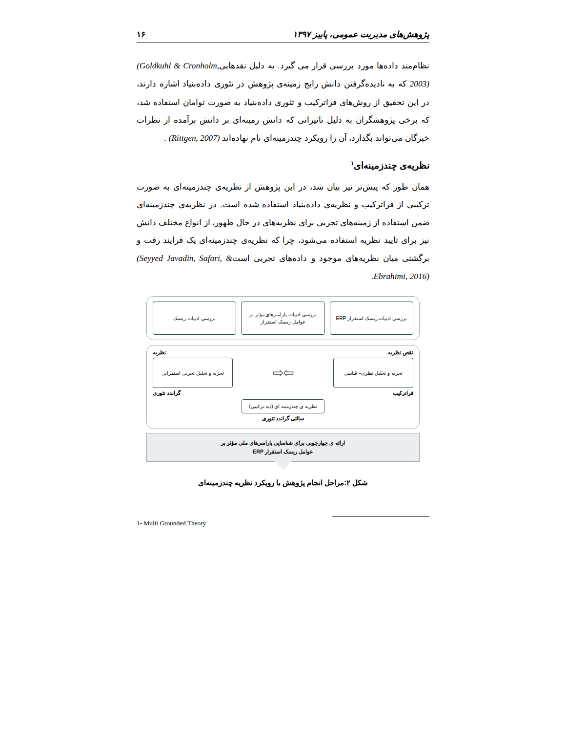پژوهش‌های مدیریت عمومی، پاییز ۱۳۹۷ ۱۶
نظام‌مند داده‌ها مورد بررسی قرار می گیرد. به دلیل نقدهایی(Goldkuhl & Cronholm, 2003) که به نادیده‌گرفتن دانش رایج زمینه‌ی پژوهش در تئوری داده‌بنیاد اشاره دارند، در این تحقیق از روش‌های فراترکیب و تئوری داده‌بنیاد به صورت توامان استفاده شد، که برخی پژوهشگران به دلیل تاثیراتی که دانش زمینه‌ای بر دانش برآمده از نظرات خبرگان می‌تواند بگذارد، آن را رویکرد چندزمینه‌ای نام نهاده‌اند (Rittgen, 2007) .
نظریه‌ی چندزمینه‌ای۱
همان طور که پیش‌تر نیز بیان شد، در این پژوهش از نظریه‌ی چندزمینه‌ای به صورت ترکیبی از فراترکیب و نظریه‌ی داده‌بنیاد استفاده شده است. در نظریه‌ی چندزمینه‌ای ضمن استفاده از زمینه‌های تجربی برای نظریه‌های در حال ظهور، از انواع مختلف دانش نیز برای تایید نظریه استفاده می‌شود، چرا که نظریه‌ی چندزمینه‌ای یک فرایند رفت و برگشتی میان نظریه‌های موجود و داده‌های تجربی است(Seyyed Javadin, Safari, & Ebrahimi, 2016).
بررسی ادبیات ریسک استقرار ERP
بررسی ادبیات پارامترهای مؤثر بر عوامل ریسک استقرار
بررسی ادبیات ریسک
نقض نظریه نظریه
تجزیه و تحلیل نظری– قیاسی
⇦⇨
تجزیه و تحلیل تجربی استقرایی
فراترکیب گراندد تئوری
نظریه ی چندزمینه ای (دید ترکیبی)
سالتی گراندد تئوری
ارائه ی چهارچوبی برای شناسایی پارامترهای ملی مؤثر بر
عوامل ریسک استقرار ERP
شکل ۲:مراحل انجام پژوهش با رویکرد نظریه چندزمینه‌ای
1- Multi Grounded Theory